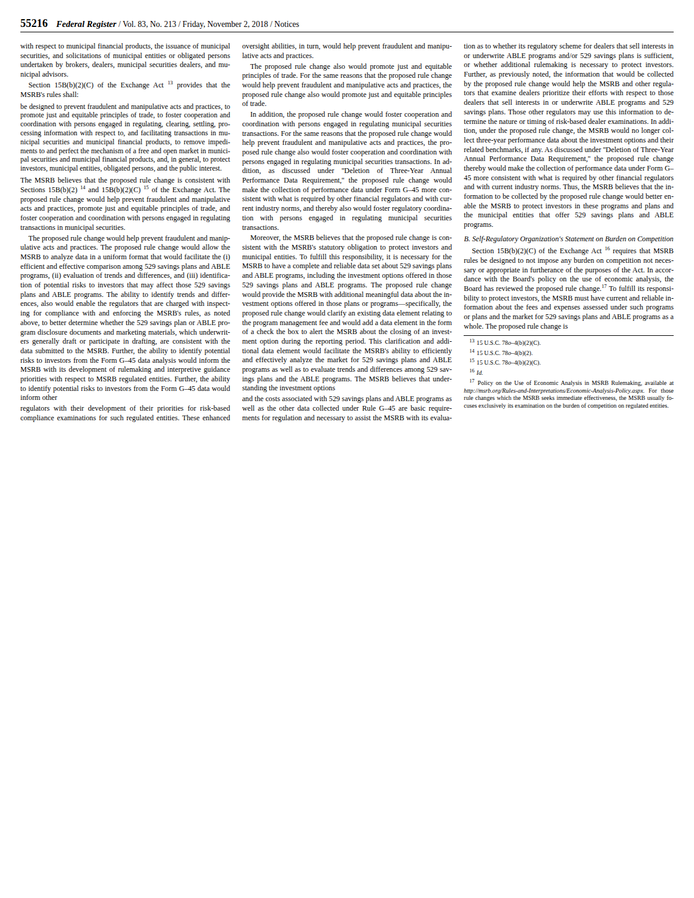55216 Federal Register / Vol. 83, No. 213 / Friday, November 2, 2018 / Notices
with respect to municipal financial products, the issuance of municipal securities, and solicitations of municipal entities or obligated persons undertaken by brokers, dealers, municipal securities dealers, and municipal advisors.
Section 15B(b)(2)(C) of the Exchange Act 13 provides that the MSRB's rules shall:
be designed to prevent fraudulent and manipulative acts and practices, to promote just and equitable principles of trade, to foster cooperation and coordination with persons engaged in regulating, clearing, settling, processing information with respect to, and facilitating transactions in municipal securities and municipal financial products, to remove impediments to and perfect the mechanism of a free and open market in municipal securities and municipal financial products, and, in general, to protect investors, municipal entities, obligated persons, and the public interest.
The MSRB believes that the proposed rule change is consistent with Sections 15B(b)(2) 14 and 15B(b)(2)(C) 15 of the Exchange Act. The proposed rule change would help prevent fraudulent and manipulative acts and practices, promote just and equitable principles of trade, and foster cooperation and coordination with persons engaged in regulating transactions in municipal securities.
The proposed rule change would help prevent fraudulent and manipulative acts and practices. The proposed rule change would allow the MSRB to analyze data in a uniform format that would facilitate the (i) efficient and effective comparison among 529 savings plans and ABLE programs, (ii) evaluation of trends and differences, and (iii) identification of potential risks to investors that may affect those 529 savings plans and ABLE programs. The ability to identify trends and differences, also would enable the regulators that are charged with inspecting for compliance with and enforcing the MSRB's rules, as noted above, to better determine whether the 529 savings plan or ABLE program disclosure documents and marketing materials, which underwriters generally draft or participate in drafting, are consistent with the data submitted to the MSRB. Further, the ability to identify potential risks to investors from the Form G–45 data analysis would inform the MSRB with its development of rulemaking and interpretive guidance priorities with respect to MSRB regulated entities. Further, the ability to identify potential risks to investors from the Form G–45 data would inform other
regulators with their development of their priorities for risk-based compliance examinations for such regulated entities. These enhanced oversight abilities, in turn, would help prevent fraudulent and manipulative acts and practices.
The proposed rule change also would promote just and equitable principles of trade. For the same reasons that the proposed rule change would help prevent fraudulent and manipulative acts and practices, the proposed rule change also would promote just and equitable principles of trade.
In addition, the proposed rule change would foster cooperation and coordination with persons engaged in regulating municipal securities transactions. For the same reasons that the proposed rule change would help prevent fraudulent and manipulative acts and practices, the proposed rule change also would foster cooperation and coordination with persons engaged in regulating municipal securities transactions. In addition, as discussed under ''Deletion of Three-Year Annual Performance Data Requirement,'' the proposed rule change would make the collection of performance data under Form G–45 more consistent with what is required by other financial regulators and with current industry norms, and thereby also would foster regulatory coordination with persons engaged in regulating municipal securities transactions.
Moreover, the MSRB believes that the proposed rule change is consistent with the MSRB's statutory obligation to protect investors and municipal entities. To fulfill this responsibility, it is necessary for the MSRB to have a complete and reliable data set about 529 savings plans and ABLE programs, including the investment options offered in those 529 savings plans and ABLE programs. The proposed rule change would provide the MSRB with additional meaningful data about the investment options offered in those plans or programs—specifically, the proposed rule change would clarify an existing data element relating to the program management fee and would add a data element in the form of a check the box to alert the MSRB about the closing of an investment option during the reporting period. This clarification and additional data element would facilitate the MSRB's ability to efficiently and effectively analyze the market for 529 savings plans and ABLE programs as well as to evaluate trends and differences among 529 savings plans and the ABLE programs. The MSRB believes that understanding the investment options
and the costs associated with 529 savings plans and ABLE programs as well as the other data collected under Rule G–45 are basic requirements for regulation and necessary to assist the MSRB with its evaluation as to whether its regulatory scheme for dealers that sell interests in or underwrite ABLE programs and/or 529 savings plans is sufficient, or whether additional rulemaking is necessary to protect investors. Further, as previously noted, the information that would be collected by the proposed rule change would help the MSRB and other regulators that examine dealers prioritize their efforts with respect to those dealers that sell interests in or underwrite ABLE programs and 529 savings plans. Those other regulators may use this information to determine the nature or timing of risk-based dealer examinations. In addition, under the proposed rule change, the MSRB would no longer collect three-year performance data about the investment options and their related benchmarks, if any. As discussed under ''Deletion of Three-Year Annual Performance Data Requirement,'' the proposed rule change thereby would make the collection of performance data under Form G–45 more consistent with what is required by other financial regulators and with current industry norms. Thus, the MSRB believes that the information to be collected by the proposed rule change would better enable the MSRB to protect investors in these programs and plans and the municipal entities that offer 529 savings plans and ABLE programs.
B. Self-Regulatory Organization's Statement on Burden on Competition
Section 15B(b)(2)(C) of the Exchange Act 16 requires that MSRB rules be designed to not impose any burden on competition not necessary or appropriate in furtherance of the purposes of the Act. In accordance with the Board's policy on the use of economic analysis, the Board has reviewed the proposed rule change.17 To fulfill its responsibility to protect investors, the MSRB must have current and reliable information about the fees and expenses assessed under such programs or plans and the market for 529 savings plans and ABLE programs as a whole. The proposed rule change is
13 15 U.S.C. 78o–4(b)(2)(C).
14 15 U.S.C. 78o–4(b)(2).
15 15 U.S.C. 78o–4(b)(2)(C).
16 Id.
17 Policy on the Use of Economic Analysis in MSRB Rulemaking, available at http://msrb.org/Rules-and-Interpretations/Economic-Analysis-Policy.aspx. For those rule changes which the MSRB seeks immediate effectiveness, the MSRB usually focuses exclusively its examination on the burden of competition on regulated entities.